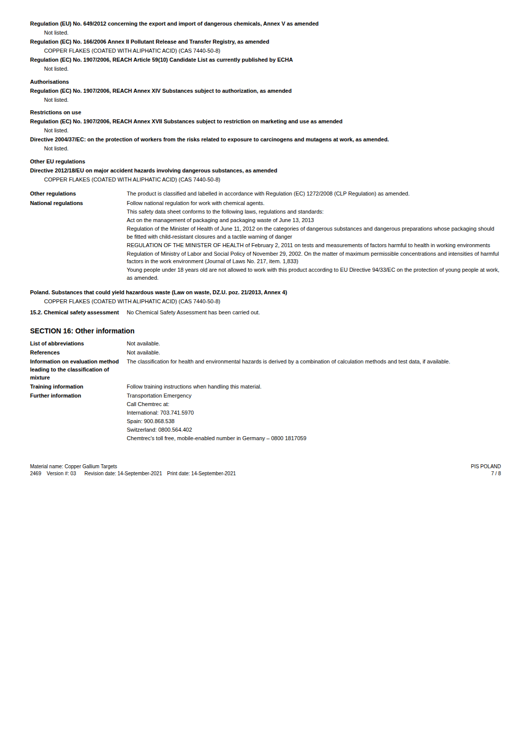Regulation (EU) No. 649/2012 concerning the export and import of dangerous chemicals, Annex V as amended
Not listed.
Regulation (EC) No. 166/2006 Annex II Pollutant Release and Transfer Registry, as amended
COPPER FLAKES (COATED WITH ALIPHATIC ACID) (CAS 7440-50-8)
Regulation (EC) No. 1907/2006, REACH Article 59(10) Candidate List as currently published by ECHA
Not listed.
Authorisations
Regulation (EC) No. 1907/2006, REACH Annex XIV Substances subject to authorization, as amended
Not listed.
Restrictions on use
Regulation (EC) No. 1907/2006, REACH Annex XVII Substances subject to restriction on marketing and use as amended
Not listed.
Directive 2004/37/EC: on the protection of workers from the risks related to exposure to carcinogens and mutagens at work, as amended.
Not listed.
Other EU regulations
Directive 2012/18/EU on major accident hazards involving dangerous substances, as amended
COPPER FLAKES (COATED WITH ALIPHATIC ACID) (CAS 7440-50-8)
Other regulations
The product is classified and labelled in accordance with Regulation (EC) 1272/2008 (CLP Regulation) as amended.
National regulations
Follow national regulation for work with chemical agents.
This safety data sheet conforms to the following laws, regulations and standards:
Act on the management of packaging and packaging waste of June 13, 2013
Regulation of the Minister of Health of June 11, 2012 on the categories of dangerous substances and dangerous preparations whose packaging should be fitted with child-resistant closures and a tactile warning of danger
REGULATION OF THE MINISTER OF HEALTH of February 2, 2011 on tests and measurements of factors harmful to health in working environments
Regulation of Ministry of Labor and Social Policy of November 29, 2002. On the matter of maximum permissible concentrations and intensities of harmful factors in the work environment (Journal of Laws No. 217, item. 1,833)
Young people under 18 years old are not allowed to work with this product according to EU Directive 94/33/EC on the protection of young people at work, as amended.
Poland. Substances that could yield hazardous waste (Law on waste, DZ.U. poz. 21/2013, Annex 4)
COPPER FLAKES (COATED WITH ALIPHATIC ACID) (CAS 7440-50-8)
15.2. Chemical safety assessment
No Chemical Safety Assessment has been carried out.
SECTION 16: Other information
List of abbreviations
Not available.
References
Not available.
Information on evaluation method leading to the classification of mixture
The classification for health and environmental hazards is derived by a combination of calculation methods and test data, if available.
Training information
Follow training instructions when handling this material.
Further information
Transportation Emergency
Call Chemtrec at:
International: 703.741.5970
Spain: 900.868.538
Switzerland: 0800.564.402
Chemtrec's toll free, mobile-enabled number in Germany – 0800 1817059
Material name: Copper Gallium Targets PIS POLAND
2469 Version #: 03 Revision date: 14-September-2021 Print date: 14-September-2021 7 / 8